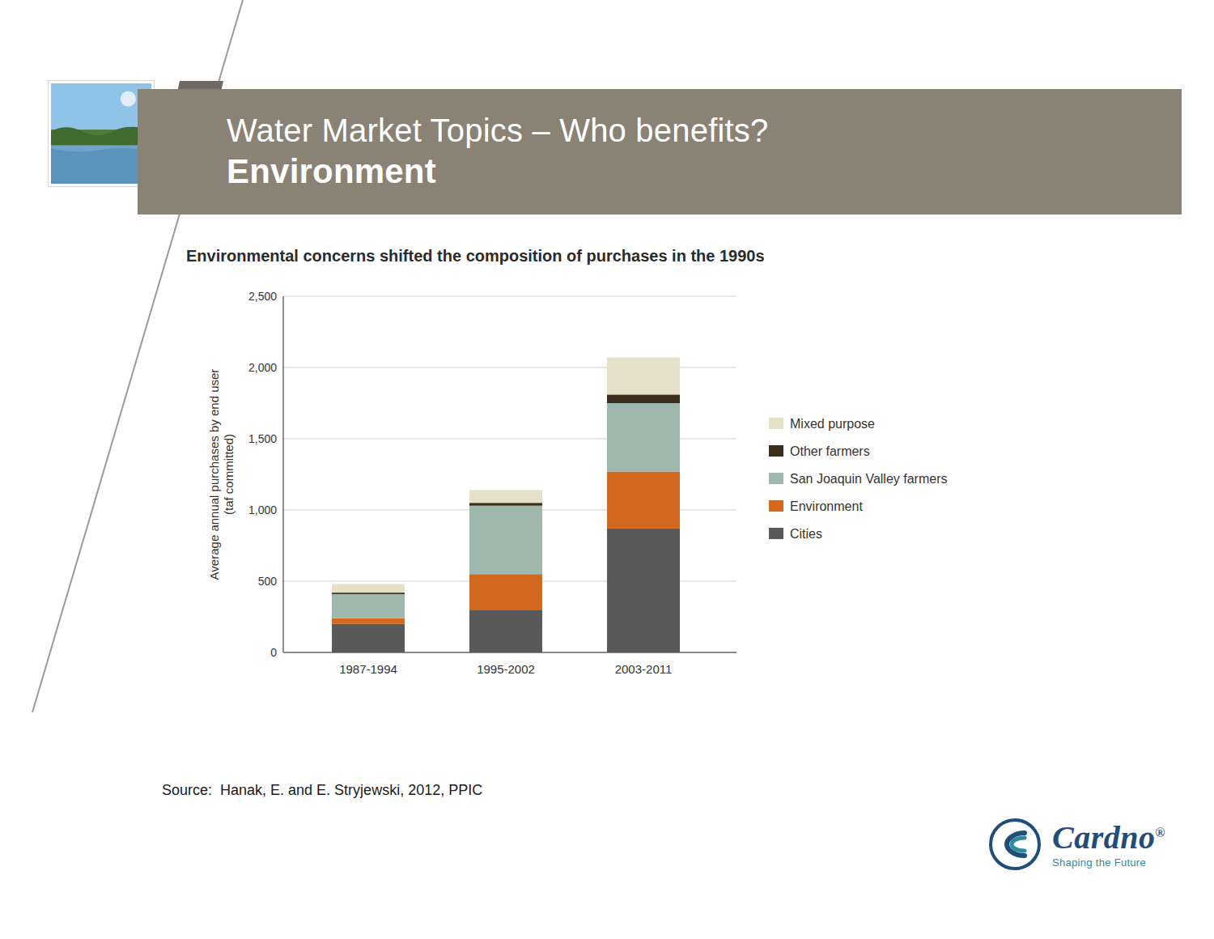Water Market Topics – Who benefits? Environment
Environmental concerns shifted the composition of purchases in the 1990s
Average annual purchases by end user, thousand acre-feet committed Stacked bar chart for three periods: 1987–1994, 1995–2002, and 2003–2011. Categories from bottom to top are Cities, Environment, San Joaquin Valley farmers, Other farmers, and Mixed purpose. Totals increase from roughly 480 to about 1,140 to about 2,070 thousand acre-feet. 0 500 1,000 1,500 2,000 2,500 Average annual purchases by end user (taf committed) 1987-1994 1995-2002 2003-2011 Mixed purpose Other farmers San Joaquin Valley farmers Environment Cities
Stacked bar chart showing average annual water purchases by end user for three periods.
Source: Hanak, E. and E. Stryjewski, 2012, PPIC
Cardno®
Shaping the Future